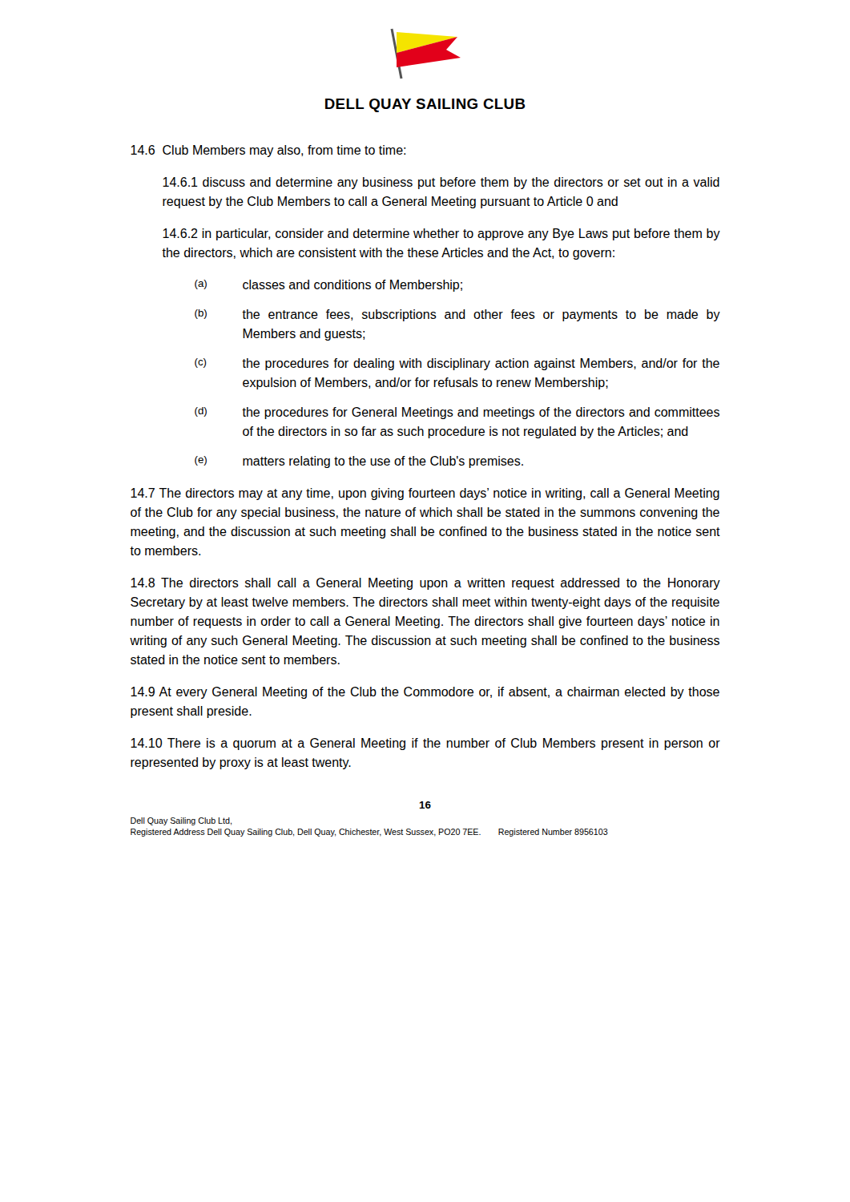DELL QUAY SAILING CLUB
14.6 Club Members may also, from time to time:
14.6.1 discuss and determine any business put before them by the directors or set out in a valid request by the Club Members to call a General Meeting pursuant to Article 0 and
14.6.2 in particular, consider and determine whether to approve any Bye Laws put before them by the directors, which are consistent with the these Articles and the Act, to govern:
(a) classes and conditions of Membership;
(b) the entrance fees, subscriptions and other fees or payments to be made by Members and guests;
(c) the procedures for dealing with disciplinary action against Members, and/or for the expulsion of Members, and/or for refusals to renew Membership;
(d) the procedures for General Meetings and meetings of the directors and committees of the directors in so far as such procedure is not regulated by the Articles; and
(e) matters relating to the use of the Club's premises.
14.7 The directors may at any time, upon giving fourteen days’ notice in writing, call a General Meeting of the Club for any special business, the nature of which shall be stated in the summons convening the meeting, and the discussion at such meeting shall be confined to the business stated in the notice sent to members.
14.8 The directors shall call a General Meeting upon a written request addressed to the Honorary Secretary by at least twelve members. The directors shall meet within twenty-eight days of the requisite number of requests in order to call a General Meeting. The directors shall give fourteen days’ notice in writing of any such General Meeting. The discussion at such meeting shall be confined to the business stated in the notice sent to members.
14.9 At every General Meeting of the Club the Commodore or, if absent, a chairman elected by those present shall preside.
14.10 There is a quorum at a General Meeting if the number of Club Members present in person or represented by proxy is at least twenty.
16
Dell Quay Sailing Club Ltd,
Registered Address Dell Quay Sailing Club, Dell Quay, Chichester, West Sussex, PO20 7EE. Registered Number 8956103